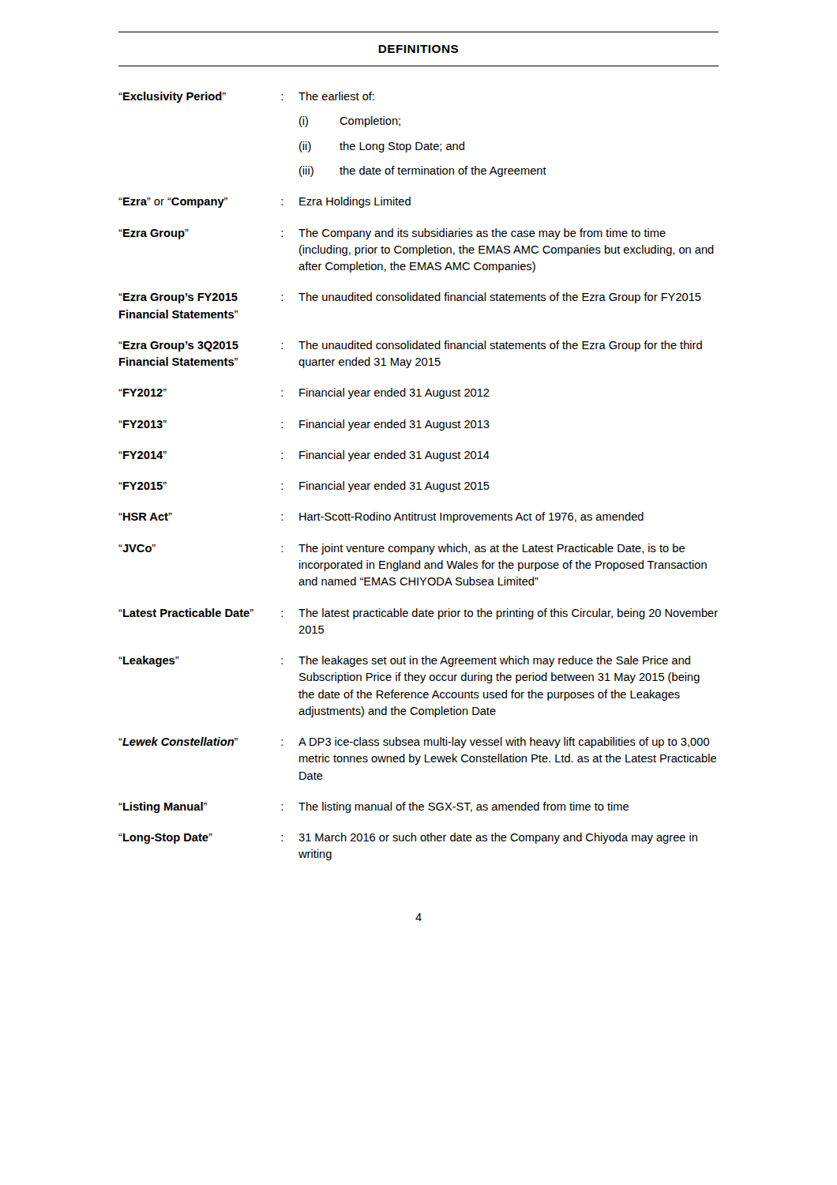DEFINITIONS
| “ Exclusivity Period ” | : | The earliest of: (i) Completion; (ii) the Long Stop Date; and (iii) the date of termination of the Agreement |
| “ Ezra ” or “ Company ” | : | Ezra Holdings Limited |
| “ Ezra Group ” | : | The Company and its subsidiaries as the case may be from time to time (including, prior to Completion, the EMAS AMC Companies but excluding, on and after Completion, the EMAS AMC Companies) |
| “ Ezra Group’s FY2015 Financial Statements ” | : | The unaudited consolidated financial statements of the Ezra Group for FY2015 |
| “ Ezra Group’s 3Q2015 Financial Statements ” | : | The unaudited consolidated financial statements of the Ezra Group for the third quarter ended 31 May 2015 |
| “ FY2012 ” | : | Financial year ended 31 August 2012 |
| “ FY2013 ” | : | Financial year ended 31 August 2013 |
| “ FY2014 ” | : | Financial year ended 31 August 2014 |
| “ FY2015 ” | : | Financial year ended 31 August 2015 |
| “ HSR Act ” | : | Hart-Scott-Rodino Antitrust Improvements Act of 1976, as amended |
| “ JVCo ” | : | The joint venture company which, as at the Latest Practicable Date, is to be incorporated in England and Wales for the purpose of the Proposed Transaction and named “EMAS CHIYODA Subsea Limited” |
| “ Latest Practicable Date ” | : | The latest practicable date prior to the printing of this Circular, being 20 November 2015 |
| “ Leakages ” | : | The leakages set out in the Agreement which may reduce the Sale Price and Subscription Price if they occur during the period between 31 May 2015 (being the date of the Reference Accounts used for the purposes of the Leakages adjustments) and the Completion Date |
| “ Lewek Constellation ” | : | A DP3 ice-class subsea multi-lay vessel with heavy lift capabilities of up to 3,000 metric tonnes owned by Lewek Constellation Pte. Ltd. as at the Latest Practicable Date |
| “ Listing Manual ” | : | The listing manual of the SGX-ST, as amended from time to time |
| “ Long-Stop Date ” | : | 31 March 2016 or such other date as the Company and Chiyoda may agree in writing |
4